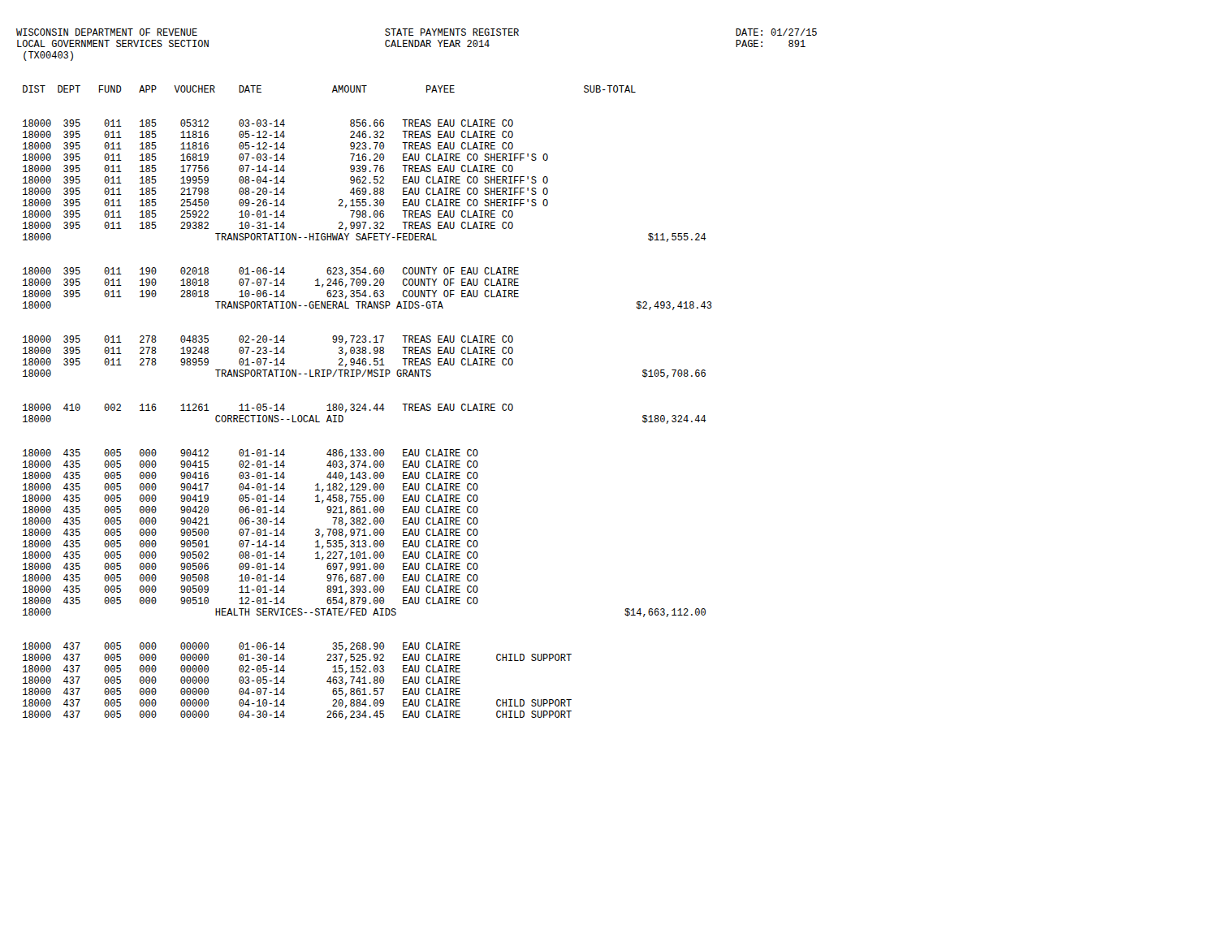WISCONSIN DEPARTMENT OF REVENUE STATE PAYMENTS REGISTER DATE: 01/27/15 LOCAL GOVERNMENT SERVICES SECTION CALENDAR YEAR 2014 PAGE: 891 (TX00403) DIST DEPT FUND APP VOUCHER DATE AMOUNT PAYEE SUB-TOTAL 18000 395 011 185 05312 03-03-14 856.66 TREAS EAU CLAIRE CO 18000 395 011 185 11816 05-12-14 246.32 TREAS EAU CLAIRE CO 18000 395 011 185 11816 05-12-14 923.70 TREAS EAU CLAIRE CO 18000 395 011 185 16819 07-03-14 716.20 EAU CLAIRE CO SHERIFF'S O 18000 395 011 185 17756 07-14-14 939.76 TREAS EAU CLAIRE CO 18000 395 011 185 19959 08-04-14 962.52 EAU CLAIRE CO SHERIFF'S O 18000 395 011 185 21798 08-20-14 469.88 EAU CLAIRE CO SHERIFF'S O 18000 395 011 185 25450 09-26-14 2,155.30 EAU CLAIRE CO SHERIFF'S O 18000 395 011 185 25922 10-01-14 798.06 TREAS EAU CLAIRE CO 18000 395 011 185 29382 10-31-14 2,997.32 TREAS EAU CLAIRE CO 18000 TRANSPORTATION--HIGHWAY SAFETY-FEDERAL $11,555.24 18000 395 011 190 02018 01-06-14 623,354.60 COUNTY OF EAU CLAIRE 18000 395 011 190 18018 07-07-14 1,246,709.20 COUNTY OF EAU CLAIRE 18000 395 011 190 28018 10-06-14 623,354.63 COUNTY OF EAU CLAIRE 18000 TRANSPORTATION--GENERAL TRANSP AIDS-GTA $2,493,418.43 18000 395 011 278 04835 02-20-14 99,723.17 TREAS EAU CLAIRE CO 18000 395 011 278 19248 07-23-14 3,038.98 TREAS EAU CLAIRE CO 18000 395 011 278 98959 01-07-14 2,946.51 TREAS EAU CLAIRE CO 18000 TRANSPORTATION--LRIP/TRIP/MSIP GRANTS $105,708.66 18000 410 002 116 11261 11-05-14 180,324.44 TREAS EAU CLAIRE CO 18000 CORRECTIONS--LOCAL AID $180,324.44 18000 435 005 000 90412 01-01-14 486,133.00 EAU CLAIRE CO 18000 435 005 000 90415 02-01-14 403,374.00 EAU CLAIRE CO 18000 435 005 000 90416 03-01-14 440,143.00 EAU CLAIRE CO 18000 435 005 000 90417 04-01-14 1,182,129.00 EAU CLAIRE CO 18000 435 005 000 90419 05-01-14 1,458,755.00 EAU CLAIRE CO 18000 435 005 000 90420 06-01-14 921,861.00 EAU CLAIRE CO 18000 435 005 000 90421 06-30-14 78,382.00 EAU CLAIRE CO 18000 435 005 000 90500 07-01-14 3,708,971.00 EAU CLAIRE CO 18000 435 005 000 90501 07-14-14 1,535,313.00 EAU CLAIRE CO 18000 435 005 000 90502 08-01-14 1,227,101.00 EAU CLAIRE CO 18000 435 005 000 90506 09-01-14 697,991.00 EAU CLAIRE CO 18000 435 005 000 90508 10-01-14 976,687.00 EAU CLAIRE CO 18000 435 005 000 90509 11-01-14 891,393.00 EAU CLAIRE CO 18000 435 005 000 90510 12-01-14 654,879.00 EAU CLAIRE CO 18000 HEALTH SERVICES--STATE/FED AIDS $14,663,112.00 18000 437 005 000 00000 01-06-14 35,268.90 EAU CLAIRE 18000 437 005 000 00000 01-30-14 237,525.92 EAU CLAIRE CHILD SUPPORT 18000 437 005 000 00000 02-05-14 15,152.03 EAU CLAIRE 18000 437 005 000 00000 03-05-14 463,741.80 EAU CLAIRE 18000 437 005 000 00000 04-07-14 65,861.57 EAU CLAIRE 18000 437 005 000 00000 04-10-14 20,884.09 EAU CLAIRE CHILD SUPPORT 18000 437 005 000 00000 04-30-14 266,234.45 EAU CLAIRE CHILD SUPPORT